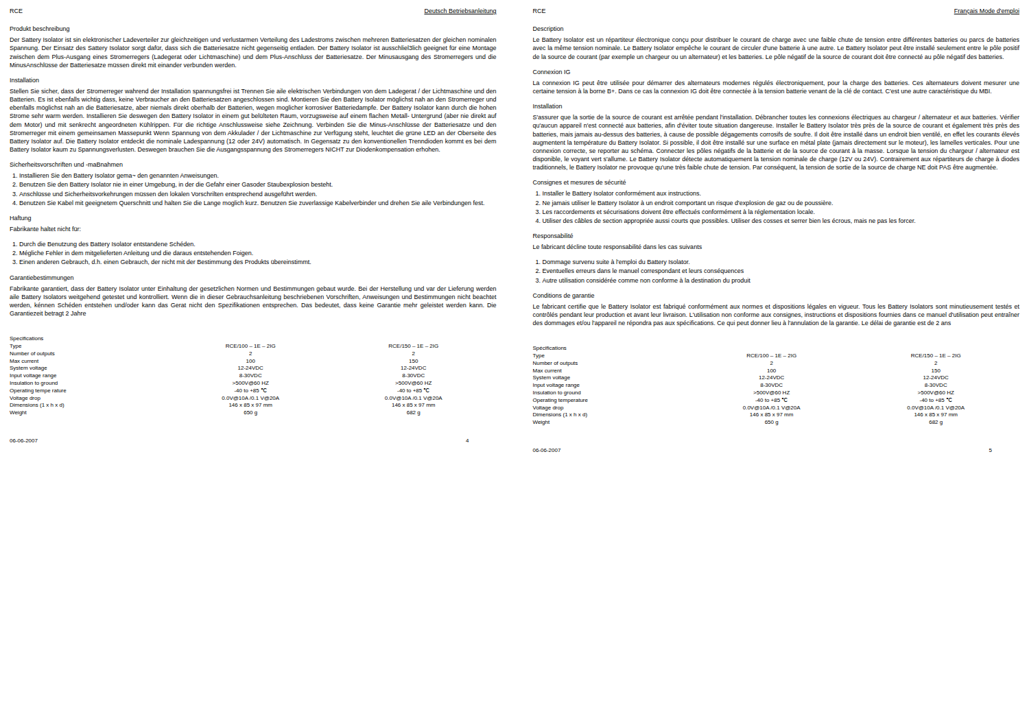RCE Deutsch Betriebsanleitung
Produkt beschreibung
Der Sattery Isolator ist sin elektronischer Ladeverteiler zur gleichzeitigen und verlustarmen Verteilung des Ladestroms zwischen mehreren Batteriesatzen der gleichen nominalen Spannung. Der Einsatz des Sattery Isolator sorgt dafür, dass sich die Batteriesatze nicht gegenseitig entladen. Der Battery Isolator ist ausschliel3lich geeignet für eine Montage zwischen dem Plus-Ausgang eines Stromerregers (Ladegerat oder Lichtmaschine) und dem Plus-Anschluss der Batteriesatze. Der Minusausgang des Stromerregers und die MinusAnschlüsse der Batteriesatze müssen direkt mit einander verbunden werden.
Installation
Stellen Sie sicher, dass der Stromerreger wahrend der Installation spannungsfrei ist Trennen Sie aile elektrischen Verbindungen von dem Ladegerat / der Lichtmaschine und den Batterien. Es ist ebenfalls wichtig dass, keine Verbraucher an den Batteriesatzen angeschlossen sind. Montieren Sie den Battery Isolator möglichst nah an den Stromerreger und ebenfalls möglichst nah an die Batteriesatze, aber niemals direkt oberhalb der Batterien, wegen moglicher korrosiver Batteriedampfe. Der Battery Isolator kann durch die hohen Strome sehr warm werden. Installieren Sie deswegen den Battery Isolator in einem gut belülteten Raum, vorzugsweise auf einem flachen Metall- Untergrund (aber nie direkt auf dem Motor) und mit senkrecht angeordneten Kühlrippen. Für die richtige Anschlussweise siehe Zeichnung. Verbinden Sie die Minus-Anschlüsse der Batteriesatze und den Stromerreger mit einem gemeinsamen Massepunkt Wenn Spannung von dem Akkulader / der Lichtmaschine zur Verfügung steht, leuchtet die grüne LED an der Oberseite des Battery Isolator auf. Die Battery Isolator entdeckt die nominale Ladespannung (12 oder 24V) automatisch. In Gegensatz zu den konventionellen Trenndioden kommt es bei dem Battery Isolator kaum zu Spannungsverlusten. Deswegen brauchen Sie die Ausgangsspannung des Stromerregers NICHT zur Diodenkompensation erhohen.
Sicherheitsvorschriften und -maBnahmen
Installieren Sie den Battery Isolator gema~ den genannten Anweisungen.
Benutzen Sie den Battery Isolator nie in einer Umgebung, in der die Gefahr einer Gasoder Staubexplosion besteht.
Anschlüsse und Sicherheitsvorkehrungen müssen den lokalen Vorschrilten entsprechend ausgeführt werden.
Benutzen Sie Kabel mit geeignetem Querschnitt und halten Sie die Lange moglich kurz. Benutzen Sie zuverlassige Kabelverbinder und drehen Sie aile Verbindungen fest.
Haftung
Fabrikante haltet nicht für:
Durch die Benutzung des Battery Isolator entstandene Schéden.
Mégliche Fehler in dem mitgelieferten Anleitung und die daraus entstehenden Foigen.
Einen anderen Gebrauch, d.h. einen Gebrauch, der nicht mit der Bestimmung des Produkts übereinstimmt.
Garantiebestimmungen
Fabrikante garantiert, dass der Battery Isolator unter Einhaltung der gesetzlichen Normen und Bestimmungen gebaut wurde. Bei der Herstellung und var der Lieferung werden aile Battery Isolators weitgehend getestet und kontrolliert. Wenn die in dieser Gebrauchsanleitung beschriebenen Vorschriften, Anweisungen und Bestimmungen nicht beachtet werden, kénnen Schéden entstehen und/oder kann das Gerat nicht den Spezifikationen entsprechen. Das bedeutet, dass keine Garantie mehr geleistet werden kann. Die Garantiezeit betragt 2 Jahre
| Specifications | | |
| Type | RCE/100 – 1E – 2IG | RCE/150 – 1E – 2IG |
| Number of outputs | 2 | 2 |
| Max current | 100 | 150 |
| System voltage | 12-24VDC | 12-24VDC |
| Input voltage range | 8-30VDC | 8-30VDC |
| Insulation to ground | >500V@60 HZ | >500V@60 HZ |
| Operating tempe rature | -40 to +85 ℃ | -40 to +85 ℃ |
| Voltage drop | 0.0V@10A /0.1 V@20A | 0.0V@10A /0.1 V@20A |
| Dimensions (1 x h x d) | 146 x 85 x 97 mm | 146 x 85 x 97 mm |
| Weight | 650 g | 682 g |
06-06-2007 4
RCE Français Mode d'emploi
Description
Le Battery Isolator est un répartiteur électronique conçu pour distribuer le courant de charge avec une faible chute de tension entre différentes batteries ou parcs de batteries avec la même tension nominale. Le Battery Isolator empêche le courant de circuler d'une batterie à une autre. Le Battery Isolator peut être installé seulement entre le pôle positif de la source de courant (par exemple un chargeur ou un alternateur) et les batteries. Le pôle négatif de la source de courant doit être connecté au pôle négatif des batteries.
Connexion IG
La connexion IG peut être utilisée pour démarrer des alternateurs modernes régulés électroniquement, pour la charge des batteries. Ces alternateurs doivent mesurer une certaine tension à la borne B+. Dans ce cas la connexion IG doit être connectée à la tension batterie venant de la clé de contact. C'est une autre caractéristique du MBI.
Installation
S'assurer que la sortie de la source de courant est arrêtée pendant l'installation. Débrancher toutes les connexions électriques au chargeur / alternateur et aux batteries. Vérifier qu'aucun appareil n'est connecté aux batteries, afin d'éviter toute situation dangereuse. Installer le Battery Isolator très près de la source de courant et également très près des batteries, mais jamais au-dessus des batteries, à cause de possible dégagements corrosifs de soufre. Il doit être installé dans un endroit bien ventilé, en effet les courants élevés augmentent la température du Battery Isolator. Si possible, il doit être installé sur une surface en métal plate (jamais directement sur le moteur), les lamelles verticales. Pour une connexion correcte, se reporter au schéma. Connecter les pôles négatifs de la batterie et de la source de courant à la masse. Lorsque la tension du chargeur / alternateur est disponible, le voyant vert s'allume. Le Battery Isolator détecte automatiquement la tension nominale de charge (12V ou 24V). Contrairement aux répartiteurs de charge à diodes traditionnels, le Battery Isolator ne provoque qu'une très faible chute de tension. Par conséquent, la tension de sortie de la source de charge NE doit PAS être augmentée.
Consignes et mesures de sécurité
Installer le Battery Isolator conformément aux instructions.
Ne jamais utiliser le Battery Isolator à un endroit comportant un risque d'explosion de gaz ou de poussière.
Les raccordements et sécurisations doivent être effectués conformément à la réglementation locale.
Utiliser des câbles de section appropriée aussi courts que possibles. Utiliser des cosses et serrer bien les écrous, mais ne pas les forcer.
Responsabilité
Le fabricant décline toute responsabilité dans les cas suivants
Dommage survenu suite à l'emploi du Battery Isolator.
Eventuelles erreurs dans le manuel correspondant et leurs conséquences
Autre utilisation considérée comme non conforme à la destination du produit
Conditions de garantie
Le fabricant certifie que le Battery Isolator est fabriqué conformément aux normes et dispositions légales en vigueur. Tous les Battery Isolators sont minutieusement testés et contrôlés pendant leur production et avant leur livraison. L'utilisation non conforme aux consignes, instructions et dispositions fournies dans ce manuel d'utilisation peut entraîner des dommages et/ou l'appareil ne répondra pas aux spécifications. Ce qui peut donner lieu à l'annulation de la garantie. Le délai de garantie est de 2 ans
| Spécifications | | |
| Type | RCE/100 – 1E – 2IG | RCE/150 – 1E – 2IG |
| Number of outputs | 2 | 2 |
| Max current | 100 | 150 |
| System voltage | 12-24VDC | 12-24VDC |
| Input voltage range | 8-30VDC | 8-30VDC |
| Insulation to ground | >500V@60 HZ | >500V@60 HZ |
| Operating temperature | -40 to +85 ℃ | -40 to +85 ℃ |
| Voltage drop | 0.0V@10A /0.1 V@20A | 0.0V@10A /0.1 V@20A |
| Dimensions (1 x h x d) | 146 x 85 x 97 mm | 146 x 85 x 97 mm |
| Weight | 650 g | 682 g |
06-06-2007 5